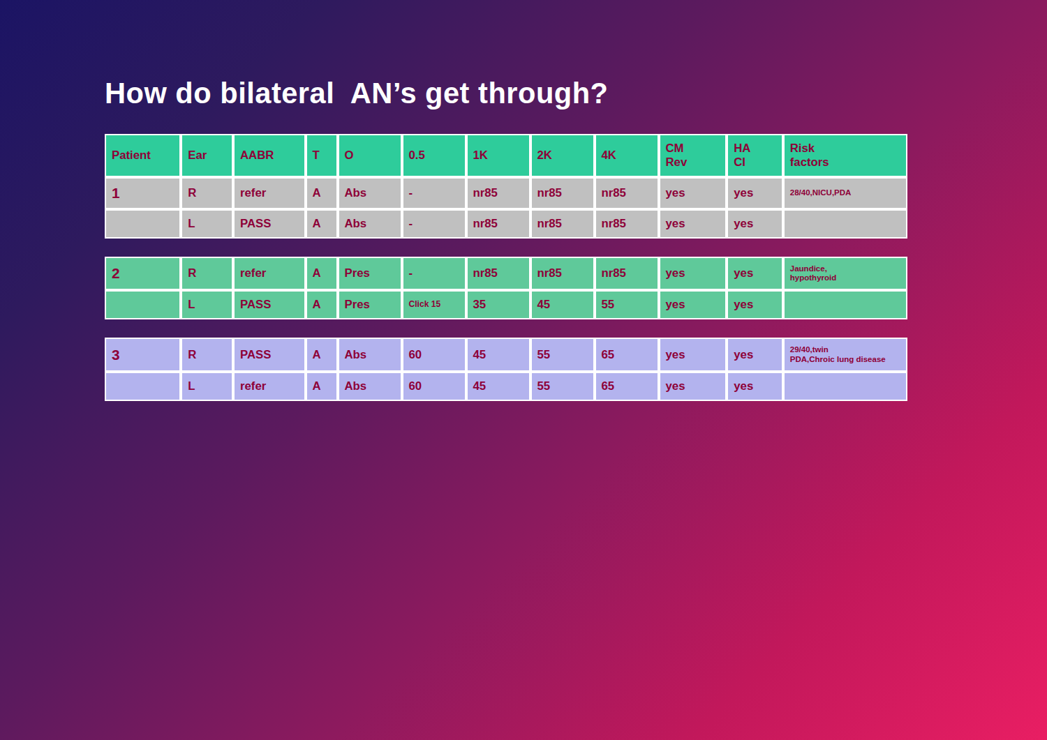How do bilateral AN’s get through?
| Patient | Ear | AABR | T | O | 0.5 | 1K | 2K | 4K | CM Rev | HA CI | Risk factors |
| --- | --- | --- | --- | --- | --- | --- | --- | --- | --- | --- | --- |
| 1 | R | refer | A | Abs | - | nr85 | nr85 | nr85 | yes | yes | 28/40,NICU,PDA |
| | L | PASS | A | Abs | - | nr85 | nr85 | nr85 | yes | yes | |
| 2 | R | refer | A | Pres | - | nr85 | nr85 | nr85 | yes | yes | Jaundice, hypothyroid |
| | L | PASS | A | Pres | Click 15 | 35 | 45 | 55 | yes | yes | |
| 3 | R | PASS | A | Abs | 60 | 45 | 55 | 65 | yes | yes | 29/40,twin PDA,Chroic lung disease |
| | L | refer | A | Abs | 60 | 45 | 55 | 65 | yes | yes | |